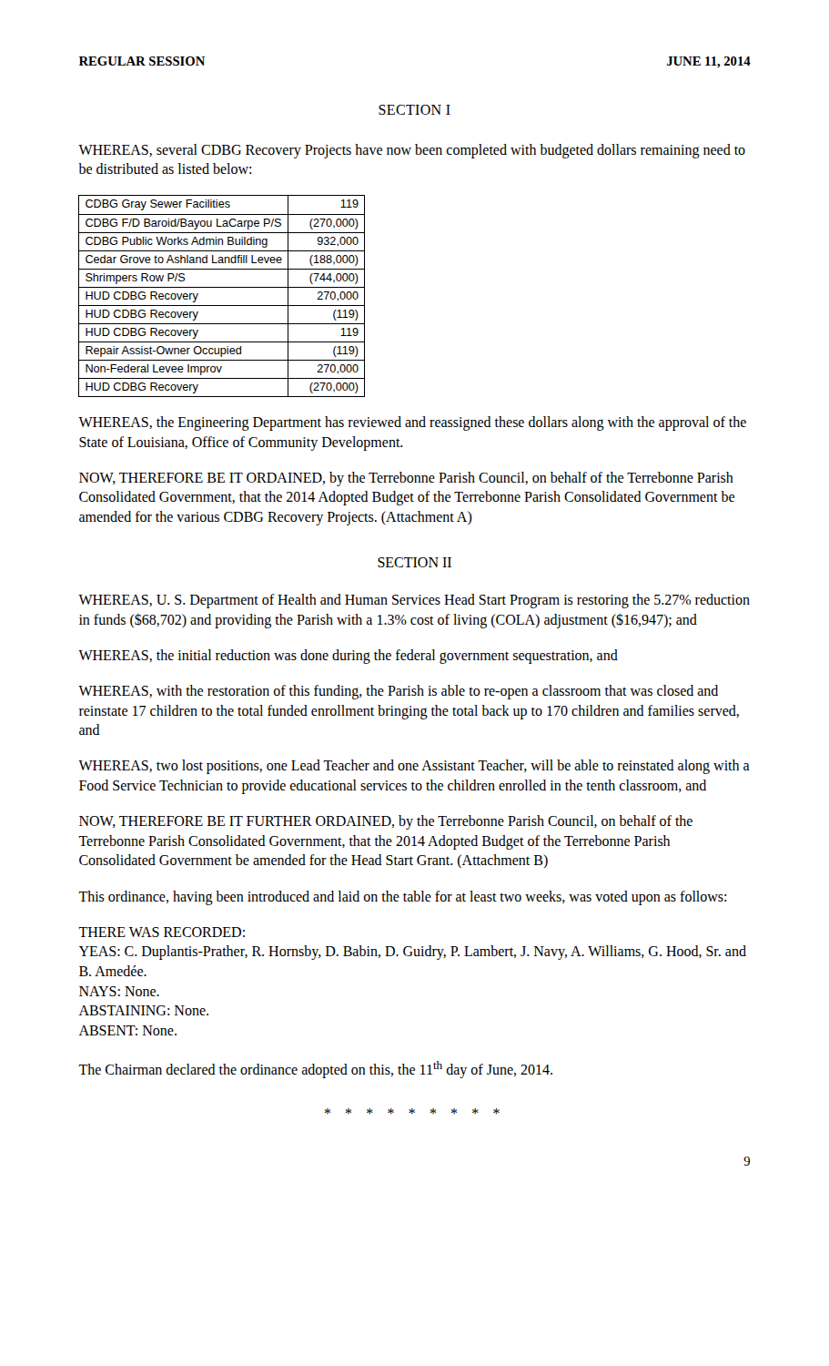REGULAR SESSION JUNE 11, 2014
SECTION I
WHEREAS, several CDBG Recovery Projects have now been completed with budgeted dollars remaining need to be distributed as listed below:
| CDBG Gray Sewer Facilities | 119 |
| CDBG F/D Baroid/Bayou LaCarpe P/S | (270,000) |
| CDBG Public Works Admin Building | 932,000 |
| Cedar Grove to Ashland Landfill Levee | (188,000) |
| Shrimpers Row P/S | (744,000) |
| HUD CDBG Recovery | 270,000 |
| HUD CDBG Recovery | (119) |
| HUD CDBG Recovery | 119 |
| Repair Assist-Owner Occupied | (119) |
| Non-Federal Levee Improv | 270,000 |
| HUD CDBG Recovery | (270,000) |
WHEREAS, the Engineering Department has reviewed and reassigned these dollars along with the approval of the State of Louisiana, Office of Community Development.
NOW, THEREFORE BE IT ORDAINED, by the Terrebonne Parish Council, on behalf of the Terrebonne Parish Consolidated Government, that the 2014 Adopted Budget of the Terrebonne Parish Consolidated Government be amended for the various CDBG Recovery Projects. (Attachment A)
SECTION II
WHEREAS, U. S. Department of Health and Human Services Head Start Program is restoring the 5.27% reduction in funds ($68,702) and providing the Parish with a 1.3% cost of living (COLA) adjustment ($16,947); and
WHEREAS, the initial reduction was done during the federal government sequestration, and
WHEREAS, with the restoration of this funding, the Parish is able to re-open a classroom that was closed and reinstate 17 children to the total funded enrollment bringing the total back up to 170 children and families served, and
WHEREAS, two lost positions, one Lead Teacher and one Assistant Teacher, will be able to reinstated along with a Food Service Technician to provide educational services to the children enrolled in the tenth classroom, and
NOW, THEREFORE BE IT FURTHER ORDAINED, by the Terrebonne Parish Council, on behalf of the Terrebonne Parish Consolidated Government, that the 2014 Adopted Budget of the Terrebonne Parish Consolidated Government be amended for the Head Start Grant. (Attachment B)
This ordinance, having been introduced and laid on the table for at least two weeks, was voted upon as follows:
THERE WAS RECORDED:
YEAS: C. Duplantis-Prather, R. Hornsby, D. Babin, D. Guidry, P. Lambert, J. Navy, A. Williams, G. Hood, Sr. and B. Amedée.
NAYS: None.
ABSTAINING: None.
ABSENT: None.
The Chairman declared the ordinance adopted on this, the 11th day of June, 2014.
* * * * * * * * *
9